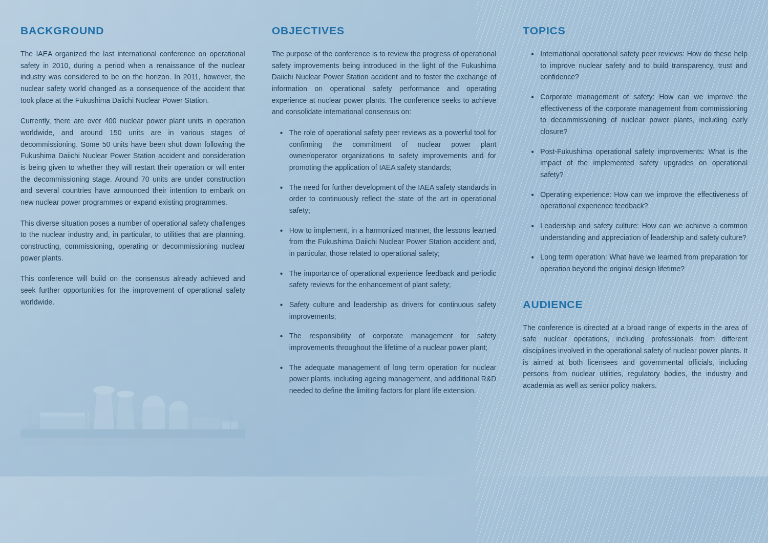Background
The IAEA organized the last international conference on operational safety in 2010, during a period when a renaissance of the nuclear industry was considered to be on the horizon. In 2011, however, the nuclear safety world changed as a consequence of the accident that took place at the Fukushima Daiichi Nuclear Power Station.
Currently, there are over 400 nuclear power plant units in operation worldwide, and around 150 units are in various stages of decommissioning. Some 50 units have been shut down following the Fukushima Daiichi Nuclear Power Station accident and consideration is being given to whether they will restart their operation or will enter the decommissioning stage. Around 70 units are under construction and several countries have announced their intention to embark on new nuclear power programmes or expand existing programmes.
This diverse situation poses a number of operational safety challenges to the nuclear industry and, in particular, to utilities that are planning, constructing, commissioning, operating or decommissioning nuclear power plants.
This conference will build on the consensus already achieved and seek further opportunities for the improvement of operational safety worldwide.
Objectives
The purpose of the conference is to review the progress of operational safety improvements being introduced in the light of the Fukushima Daiichi Nuclear Power Station accident and to foster the exchange of information on operational safety performance and operating experience at nuclear power plants. The conference seeks to achieve and consolidate international consensus on:
The role of operational safety peer reviews as a powerful tool for confirming the commitment of nuclear power plant owner/operator organizations to safety improvements and for promoting the application of IAEA safety standards;
The need for further development of the IAEA safety standards in order to continuously reflect the state of the art in operational safety;
How to implement, in a harmonized manner, the lessons learned from the Fukushima Daiichi Nuclear Power Station accident and, in particular, those related to operational safety;
The importance of operational experience feedback and periodic safety reviews for the enhancement of plant safety;
Safety culture and leadership as drivers for continuous safety improvements;
The responsibility of corporate management for safety improvements throughout the lifetime of a nuclear power plant;
The adequate management of long term operation for nuclear power plants, including ageing management, and additional R&D needed to define the limiting factors for plant life extension.
Topics
International operational safety peer reviews: How do these help to improve nuclear safety and to build transparency, trust and confidence?
Corporate management of safety: How can we improve the effectiveness of the corporate management from commissioning to decommissioning of nuclear power plants, including early closure?
Post-Fukushima operational safety improvements: What is the impact of the implemented safety upgrades on operational safety?
Operating experience: How can we improve the effectiveness of operational experience feedback?
Leadership and safety culture: How can we achieve a common understanding and appreciation of leadership and safety culture?
Long term operation: What have we learned from preparation for operation beyond the original design lifetime?
Audience
The conference is directed at a broad range of experts in the area of safe nuclear operations, including professionals from different disciplines involved in the operational safety of nuclear power plants. It is aimed at both licensees and governmental officials, including persons from nuclear utilities, regulatory bodies, the industry and academia as well as senior policy makers.